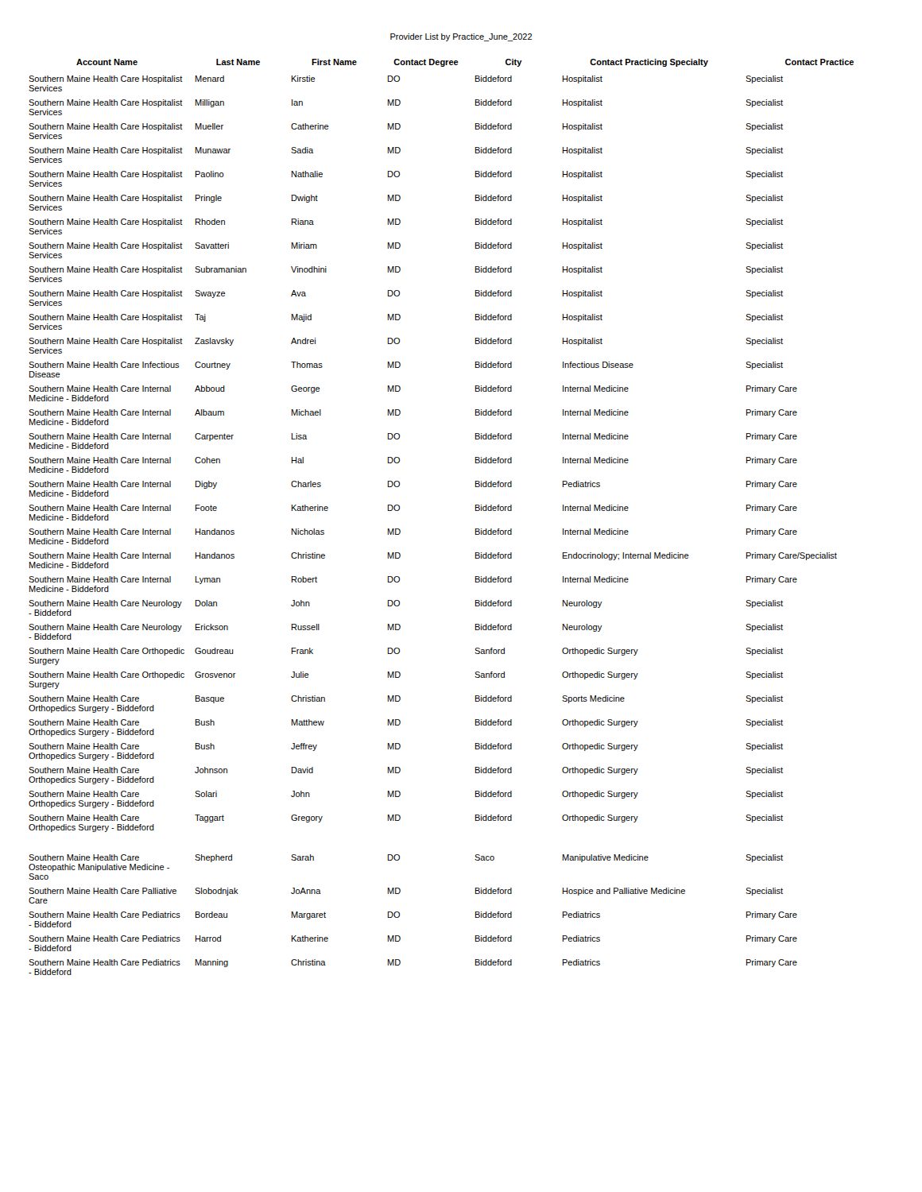Provider List by Practice_June_2022
| Account Name | Last Name | First Name | Contact Degree | City | Contact Practicing Specialty | Contact Practice |
| --- | --- | --- | --- | --- | --- | --- |
| Southern Maine Health Care Hospitalist Services | Menard | Kirstie | DO | Biddeford | Hospitalist | Specialist |
| Southern Maine Health Care Hospitalist Services | Milligan | Ian | MD | Biddeford | Hospitalist | Specialist |
| Southern Maine Health Care Hospitalist Services | Mueller | Catherine | MD | Biddeford | Hospitalist | Specialist |
| Southern Maine Health Care Hospitalist Services | Munawar | Sadia | MD | Biddeford | Hospitalist | Specialist |
| Southern Maine Health Care Hospitalist Services | Paolino | Nathalie | DO | Biddeford | Hospitalist | Specialist |
| Southern Maine Health Care Hospitalist Services | Pringle | Dwight | MD | Biddeford | Hospitalist | Specialist |
| Southern Maine Health Care Hospitalist Services | Rhoden | Riana | MD | Biddeford | Hospitalist | Specialist |
| Southern Maine Health Care Hospitalist Services | Savatteri | Miriam | MD | Biddeford | Hospitalist | Specialist |
| Southern Maine Health Care Hospitalist Services | Subramanian | Vinodhini | MD | Biddeford | Hospitalist | Specialist |
| Southern Maine Health Care Hospitalist Services | Swayze | Ava | DO | Biddeford | Hospitalist | Specialist |
| Southern Maine Health Care Hospitalist Services | Taj | Majid | MD | Biddeford | Hospitalist | Specialist |
| Southern Maine Health Care Hospitalist Services | Zaslavsky | Andrei | DO | Biddeford | Hospitalist | Specialist |
| Southern Maine Health Care Infectious Disease | Courtney | Thomas | MD | Biddeford | Infectious Disease | Specialist |
| Southern Maine Health Care Internal Medicine - Biddeford | Abboud | George | MD | Biddeford | Internal Medicine | Primary Care |
| Southern Maine Health Care Internal Medicine - Biddeford | Albaum | Michael | MD | Biddeford | Internal Medicine | Primary Care |
| Southern Maine Health Care Internal Medicine - Biddeford | Carpenter | Lisa | DO | Biddeford | Internal Medicine | Primary Care |
| Southern Maine Health Care Internal Medicine - Biddeford | Cohen | Hal | DO | Biddeford | Internal Medicine | Primary Care |
| Southern Maine Health Care Internal Medicine - Biddeford | Digby | Charles | DO | Biddeford | Pediatrics | Primary Care |
| Southern Maine Health Care Internal Medicine - Biddeford | Foote | Katherine | DO | Biddeford | Internal Medicine | Primary Care |
| Southern Maine Health Care Internal Medicine - Biddeford | Handanos | Nicholas | MD | Biddeford | Internal Medicine | Primary Care |
| Southern Maine Health Care Internal Medicine - Biddeford | Handanos | Christine | MD | Biddeford | Endocrinology; Internal Medicine | Primary Care/Specialist |
| Southern Maine Health Care Internal Medicine - Biddeford | Lyman | Robert | DO | Biddeford | Internal Medicine | Primary Care |
| Southern Maine Health Care Neurology - Biddeford | Dolan | John | DO | Biddeford | Neurology | Specialist |
| Southern Maine Health Care Neurology - Biddeford | Erickson | Russell | MD | Biddeford | Neurology | Specialist |
| Southern Maine Health Care Orthopedic Surgery | Goudreau | Frank | DO | Sanford | Orthopedic Surgery | Specialist |
| Southern Maine Health Care Orthopedic Surgery | Grosvenor | Julie | MD | Sanford | Orthopedic Surgery | Specialist |
| Southern Maine Health Care Orthopedics Surgery - Biddeford | Basque | Christian | MD | Biddeford | Sports Medicine | Specialist |
| Southern Maine Health Care Orthopedics Surgery - Biddeford | Bush | Matthew | MD | Biddeford | Orthopedic Surgery | Specialist |
| Southern Maine Health Care Orthopedics Surgery - Biddeford | Bush | Jeffrey | MD | Biddeford | Orthopedic Surgery | Specialist |
| Southern Maine Health Care Orthopedics Surgery - Biddeford | Johnson | David | MD | Biddeford | Orthopedic Surgery | Specialist |
| Southern Maine Health Care Orthopedics Surgery - Biddeford | Solari | John | MD | Biddeford | Orthopedic Surgery | Specialist |
| Southern Maine Health Care Orthopedics Surgery - Biddeford | Taggart | Gregory | MD | Biddeford | Orthopedic Surgery | Specialist |
| Southern Maine Health Care Osteopathic Manipulative Medicine - Saco | Shepherd | Sarah | DO | Saco | Manipulative Medicine | Specialist |
| Southern Maine Health Care Palliative Care | Slobodnjak | JoAnna | MD | Biddeford | Hospice and Palliative Medicine | Specialist |
| Southern Maine Health Care Pediatrics - Biddeford | Bordeau | Margaret | DO | Biddeford | Pediatrics | Primary Care |
| Southern Maine Health Care Pediatrics - Biddeford | Harrod | Katherine | MD | Biddeford | Pediatrics | Primary Care |
| Southern Maine Health Care Pediatrics - Biddeford | Manning | Christina | MD | Biddeford | Pediatrics | Primary Care |